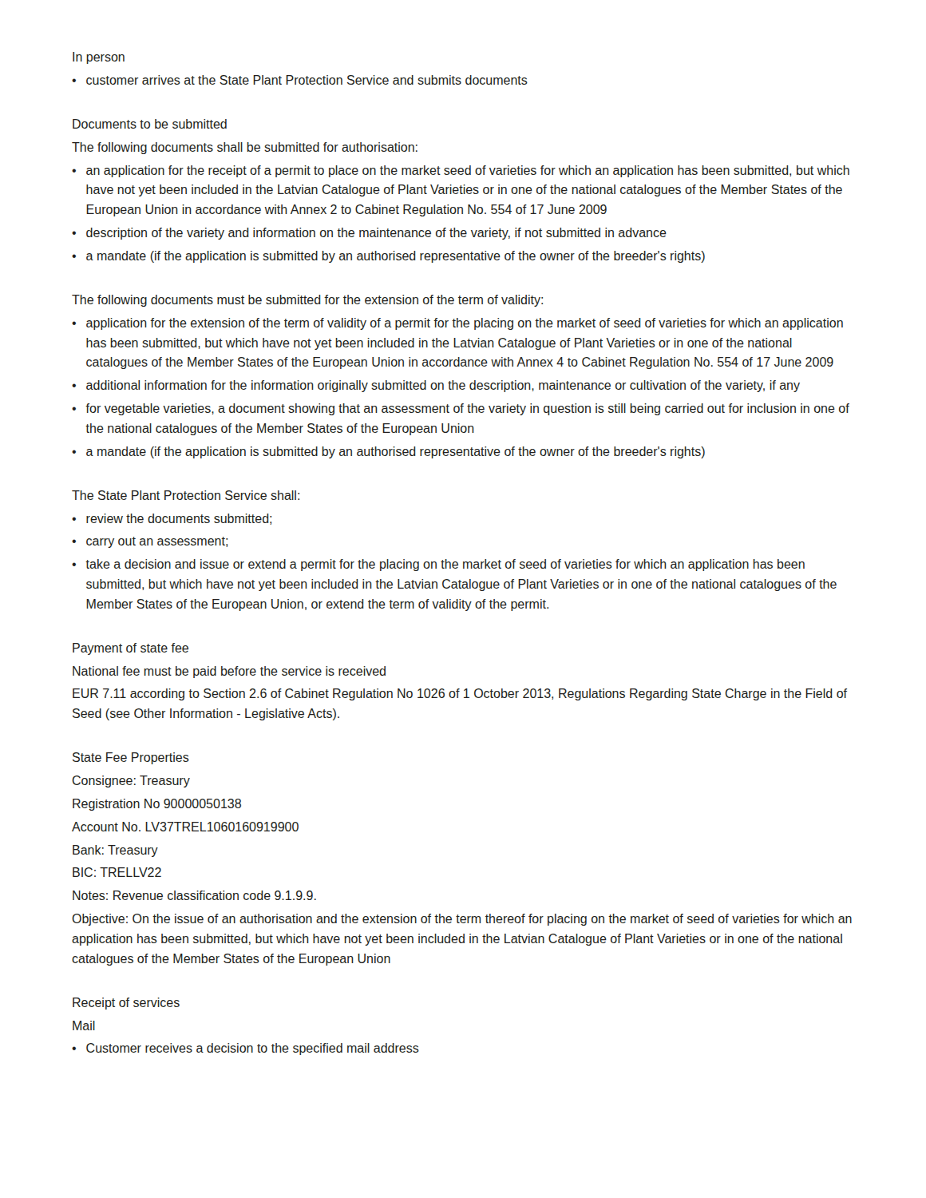In person
customer arrives at the State Plant Protection Service and submits documents
Documents to be submitted
The following documents shall be submitted for authorisation:
an application for the receipt of a permit to place on the market seed of varieties for which an application has been submitted, but which have not yet been included in the Latvian Catalogue of Plant Varieties or in one of the national catalogues of the Member States of the European Union in accordance with Annex 2 to Cabinet Regulation No. 554 of 17 June 2009
description of the variety and information on the maintenance of the variety, if not submitted in advance
a mandate (if the application is submitted by an authorised representative of the owner of the breeder's rights)
The following documents must be submitted for the extension of the term of validity:
application for the extension of the term of validity of a permit for the placing on the market of seed of varieties for which an application has been submitted, but which have not yet been included in the Latvian Catalogue of Plant Varieties or in one of the national catalogues of the Member States of the European Union in accordance with Annex 4 to Cabinet Regulation No. 554 of 17 June 2009
additional information for the information originally submitted on the description, maintenance or cultivation of the variety, if any
for vegetable varieties, a document showing that an assessment of the variety in question is still being carried out for inclusion in one of the national catalogues of the Member States of the European Union
a mandate (if the application is submitted by an authorised representative of the owner of the breeder's rights)
The State Plant Protection Service shall:
review the documents submitted;
carry out an assessment;
take a decision and issue or extend a permit for the placing on the market of seed of varieties for which an application has been submitted, but which have not yet been included in the Latvian Catalogue of Plant Varieties or in one of the national catalogues of the Member States of the European Union, or extend the term of validity of the permit.
Payment of state fee
National fee must be paid before the service is received
EUR 7.11 according to Section 2.6 of Cabinet Regulation No 1026 of 1 October 2013, Regulations Regarding State Charge in the Field of Seed (see Other Information - Legislative Acts).
State Fee Properties
Consignee: Treasury
Registration No 90000050138
Account No. LV37TREL1060160919900
Bank: Treasury
BIC: TRELLV22
Notes: Revenue classification code 9.1.9.9.
Objective: On the issue of an authorisation and the extension of the term thereof for placing on the market of seed of varieties for which an application has been submitted, but which have not yet been included in the Latvian Catalogue of Plant Varieties or in one of the national catalogues of the Member States of the European Union
Receipt of services
Mail
Customer receives a decision to the specified mail address